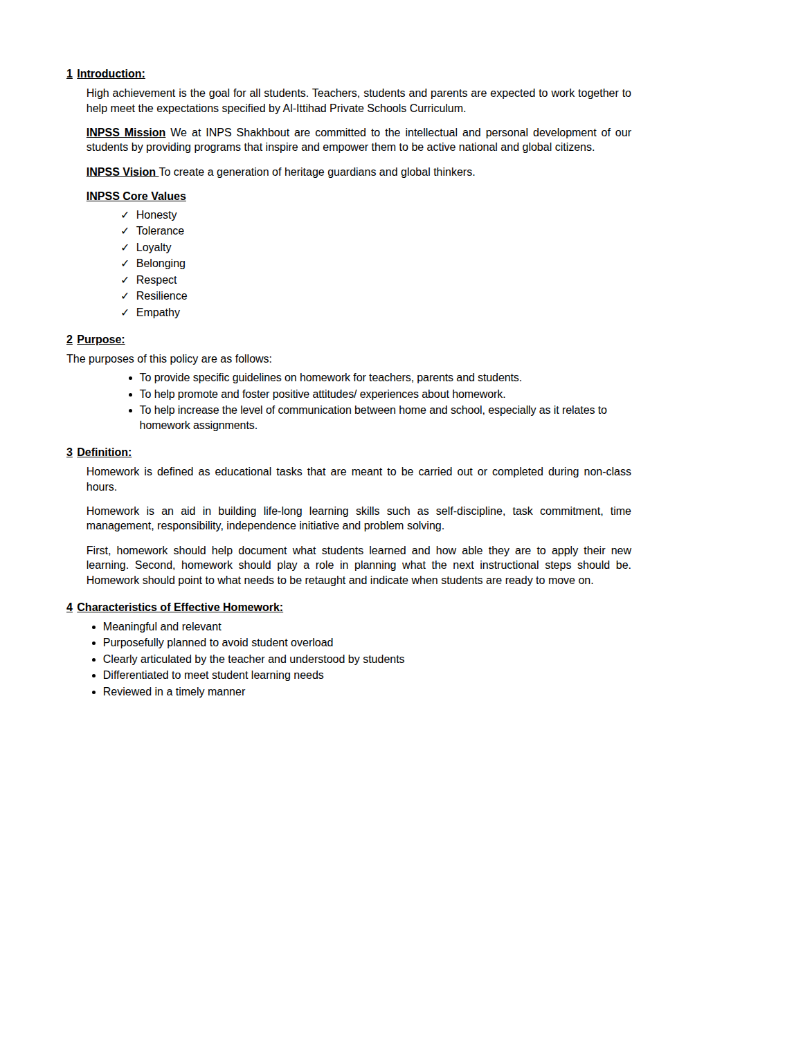1
Introduction:
High achievement is the goal for all students. Teachers, students and parents are expected to work together to help meet the expectations specified by Al-Ittihad Private Schools Curriculum.
INPSS Mission We at INPS Shakhbout are committed to the intellectual and personal development of our students by providing programs that inspire and empower them to be active national and global citizens.
INPSS Vision To create a generation of heritage guardians and global thinkers.
INPSS Core Values
Honesty
Tolerance
Loyalty
Belonging
Respect
Resilience
Empathy
2
Purpose:
The purposes of this policy are as follows:
To provide specific guidelines on homework for teachers, parents and students.
To help promote and foster positive attitudes/ experiences about homework.
To help increase the level of communication between home and school, especially as it relates to homework assignments.
3
Definition:
Homework is defined as educational tasks that are meant to be carried out or completed during non-class hours.
Homework is an aid in building life-long learning skills such as self-discipline, task commitment, time management, responsibility, independence initiative and problem solving.
First, homework should help document what students learned and how able they are to apply their new learning. Second, homework should play a role in planning what the next instructional steps should be. Homework should point to what needs to be retaught and indicate when students are ready to move on.
4
Characteristics of Effective Homework:
Meaningful and relevant
Purposefully planned to avoid student overload
Clearly articulated by the teacher and understood by students
Differentiated to meet student learning needs
Reviewed in a timely manner